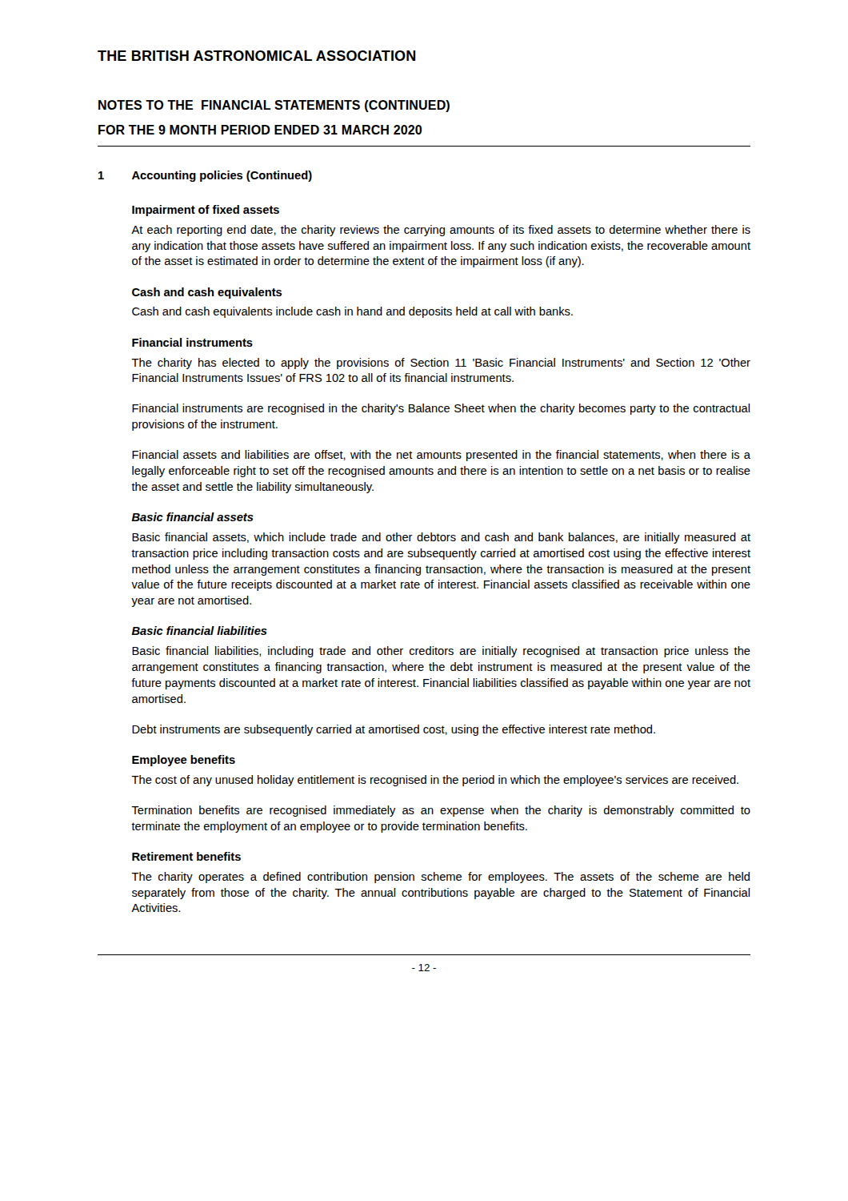THE BRITISH ASTRONOMICAL ASSOCIATION
NOTES TO THE FINANCIAL STATEMENTS (CONTINUED)
FOR THE 9 MONTH PERIOD ENDED 31 MARCH 2020
1 Accounting policies (Continued)
Impairment of fixed assets
At each reporting end date, the charity reviews the carrying amounts of its fixed assets to determine whether there is any indication that those assets have suffered an impairment loss. If any such indication exists, the recoverable amount of the asset is estimated in order to determine the extent of the impairment loss (if any).
Cash and cash equivalents
Cash and cash equivalents include cash in hand and deposits held at call with banks.
Financial instruments
The charity has elected to apply the provisions of Section 11 'Basic Financial Instruments' and Section 12 'Other Financial Instruments Issues' of FRS 102 to all of its financial instruments.
Financial instruments are recognised in the charity's Balance Sheet when the charity becomes party to the contractual provisions of the instrument.
Financial assets and liabilities are offset, with the net amounts presented in the financial statements, when there is a legally enforceable right to set off the recognised amounts and there is an intention to settle on a net basis or to realise the asset and settle the liability simultaneously.
Basic financial assets
Basic financial assets, which include trade and other debtors and cash and bank balances, are initially measured at transaction price including transaction costs and are subsequently carried at amortised cost using the effective interest method unless the arrangement constitutes a financing transaction, where the transaction is measured at the present value of the future receipts discounted at a market rate of interest. Financial assets classified as receivable within one year are not amortised.
Basic financial liabilities
Basic financial liabilities, including trade and other creditors are initially recognised at transaction price unless the arrangement constitutes a financing transaction, where the debt instrument is measured at the present value of the future payments discounted at a market rate of interest. Financial liabilities classified as payable within one year are not amortised.
Debt instruments are subsequently carried at amortised cost, using the effective interest rate method.
Employee benefits
The cost of any unused holiday entitlement is recognised in the period in which the employee's services are received.
Termination benefits are recognised immediately as an expense when the charity is demonstrably committed to terminate the employment of an employee or to provide termination benefits.
Retirement benefits
The charity operates a defined contribution pension scheme for employees. The assets of the scheme are held separately from those of the charity. The annual contributions payable are charged to the Statement of Financial Activities.
- 12 -